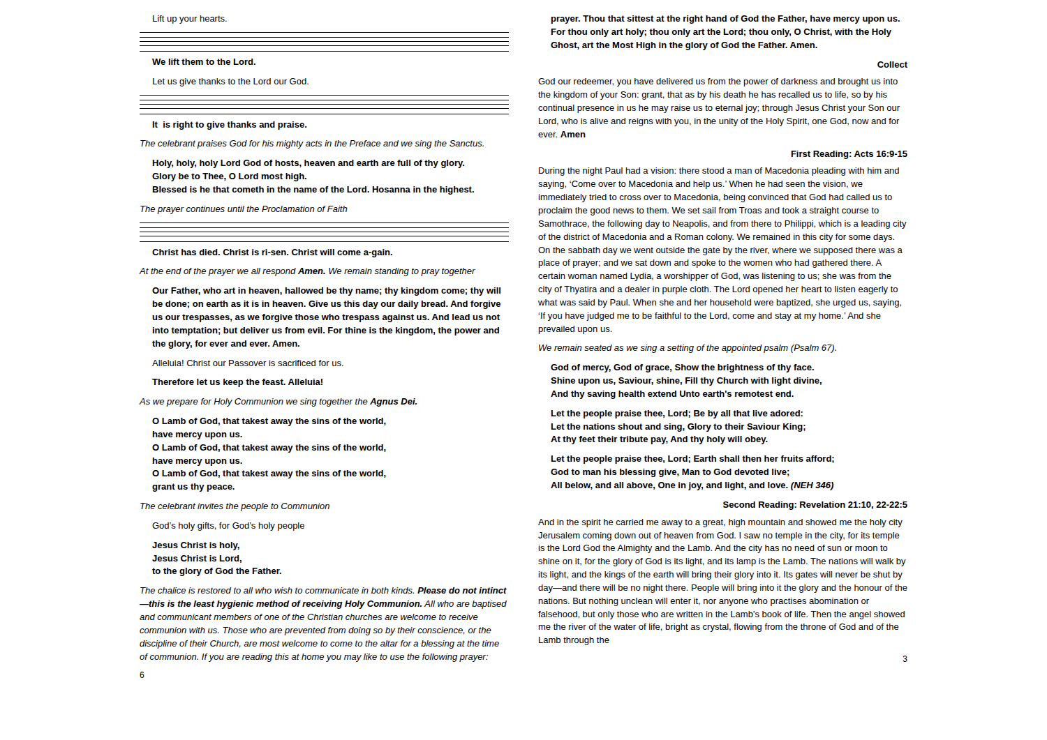Lift up your hearts.
We lift them to the Lord.
Let us give thanks to the Lord our God.
It is right to give thanks and praise.
The celebrant praises God for his mighty acts in the Preface and we sing the Sanctus.
Holy, holy, holy Lord God of hosts, heaven and earth are full of thy glory.
Glory be to Thee, O Lord most high.
Blessed is he that cometh in the name of the Lord. Hosanna in the highest.
The prayer continues until the Proclamation of Faith
Christ has died. Christ is ri-sen. Christ will come a-gain.
At the end of the prayer we all respond Amen. We remain standing to pray together
Our Father, who art in heaven, hallowed be thy name; thy kingdom come; thy will be done; on earth as it is in heaven. Give us this day our daily bread. And forgive us our trespasses, as we forgive those who trespass against us. And lead us not into temptation; but deliver us from evil. For thine is the kingdom, the power and the glory, for ever and ever. Amen.
Alleluia! Christ our Passover is sacrificed for us.
Therefore let us keep the feast. Alleluia!
As we prepare for Holy Communion we sing together the Agnus Dei.
O Lamb of God, that takest away the sins of the world,
have mercy upon us.
O Lamb of God, that takest away the sins of the world,
have mercy upon us.
O Lamb of God, that takest away the sins of the world,
grant us thy peace.
The celebrant invites the people to Communion
God’s holy gifts, for God’s holy people
Jesus Christ is holy,
Jesus Christ is Lord,
to the glory of God the Father.
The chalice is restored to all who wish to communicate in both kinds. Please do not intinct—this is the least hygienic method of receiving Holy Communion. All who are baptised and communicant members of one of the Christian churches are welcome to receive communion with us. Those who are prevented from doing so by their conscience, or the discipline of their Church, are most welcome to come to the altar for a blessing at the time of communion. If you are reading this at home you may like to use the following prayer:
6
prayer. Thou that sittest at the right hand of God the Father, have mercy upon us. For thou only art holy; thou only art the Lord; thou only, O Christ, with the Holy Ghost, art the Most High in the glory of God the Father. Amen.
Collect
God our redeemer, you have delivered us from the power of darkness and brought us into the kingdom of your Son: grant, that as by his death he has recalled us to life, so by his continual presence in us he may raise us to eternal joy; through Jesus Christ your Son our Lord, who is alive and reigns with you, in the unity of the Holy Spirit, one God, now and for ever. Amen
First Reading: Acts 16:9-15
During the night Paul had a vision: there stood a man of Macedonia pleading with him and saying, ‘Come over to Macedonia and help us.’ When he had seen the vision, we immediately tried to cross over to Macedonia, being convinced that God had called us to proclaim the good news to them. We set sail from Troas and took a straight course to Samothrace, the following day to Neapolis, and from there to Philippi, which is a leading city of the district of Macedonia and a Roman colony. We remained in this city for some days. On the sabbath day we went outside the gate by the river, where we supposed there was a place of prayer; and we sat down and spoke to the women who had gathered there. A certain woman named Lydia, a worshipper of God, was listening to us; she was from the city of Thyatira and a dealer in purple cloth. The Lord opened her heart to listen eagerly to what was said by Paul. When she and her household were baptized, she urged us, saying, ‘If you have judged me to be faithful to the Lord, come and stay at my home.’ And she prevailed upon us.
We remain seated as we sing a setting of the appointed psalm (Psalm 67).
God of mercy, God of grace, Show the brightness of thy face.
Shine upon us, Saviour, shine, Fill thy Church with light divine,
And thy saving health extend Unto earth's remotest end.
Let the people praise thee, Lord; Be by all that live adored:
Let the nations shout and sing, Glory to their Saviour King;
At thy feet their tribute pay, And thy holy will obey.
Let the people praise thee, Lord; Earth shall then her fruits afford;
God to man his blessing give, Man to God devoted live;
All below, and all above, One in joy, and light, and love. (NEH 346)
Second Reading: Revelation 21:10, 22-22:5
And in the spirit he carried me away to a great, high mountain and showed me the holy city Jerusalem coming down out of heaven from God. I saw no temple in the city, for its temple is the Lord God the Almighty and the Lamb. And the city has no need of sun or moon to shine on it, for the glory of God is its light, and its lamp is the Lamb. The nations will walk by its light, and the kings of the earth will bring their glory into it. Its gates will never be shut by day—and there will be no night there. People will bring into it the glory and the honour of the nations. But nothing unclean will enter it, nor anyone who practises abomination or falsehood, but only those who are written in the Lamb’s book of life. Then the angel showed me the river of the water of life, bright as crystal, flowing from the throne of God and of the Lamb through the
3